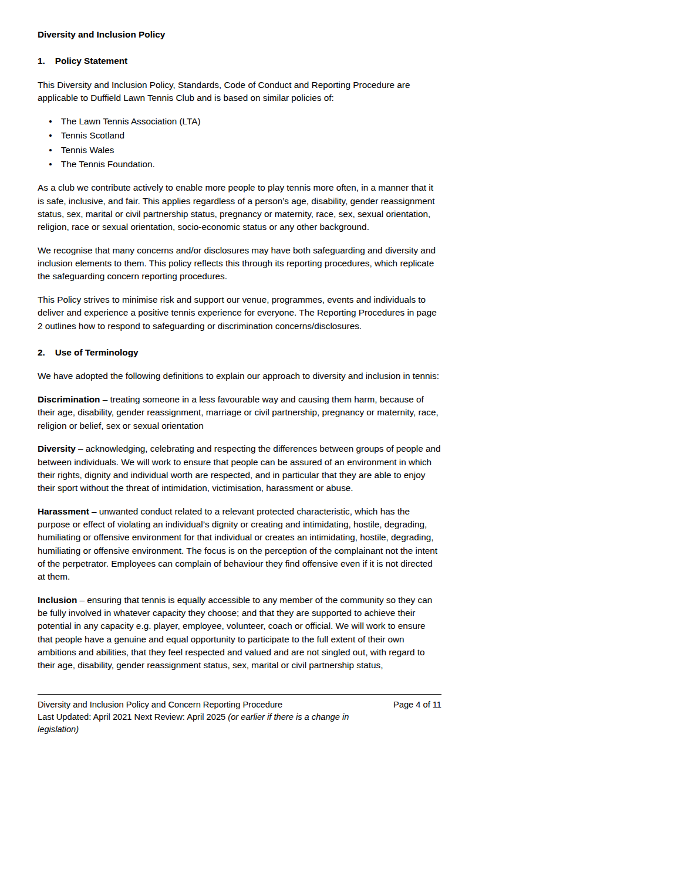Diversity and Inclusion Policy
1. Policy Statement
This Diversity and Inclusion Policy, Standards, Code of Conduct and Reporting Procedure are applicable to Duffield Lawn Tennis Club and is based on similar policies of:
The Lawn Tennis Association (LTA)
Tennis Scotland
Tennis Wales
The Tennis Foundation.
As a club we contribute actively to enable more people to play tennis more often, in a manner that it is safe, inclusive, and fair. This applies regardless of a person’s age, disability, gender reassignment status, sex, marital or civil partnership status, pregnancy or maternity, race, sex, sexual orientation, religion, race or sexual orientation, socio-economic status or any other background.
We recognise that many concerns and/or disclosures may have both safeguarding and diversity and inclusion elements to them. This policy reflects this through its reporting procedures, which replicate the safeguarding concern reporting procedures.
This Policy strives to minimise risk and support our venue, programmes, events and individuals to deliver and experience a positive tennis experience for everyone. The Reporting Procedures in page 2 outlines how to respond to safeguarding or discrimination concerns/disclosures.
2. Use of Terminology
We have adopted the following definitions to explain our approach to diversity and inclusion in tennis:
Discrimination – treating someone in a less favourable way and causing them harm, because of their age, disability, gender reassignment, marriage or civil partnership, pregnancy or maternity, race, religion or belief, sex or sexual orientation
Diversity – acknowledging, celebrating and respecting the differences between groups of people and between individuals. We will work to ensure that people can be assured of an environment in which their rights, dignity and individual worth are respected, and in particular that they are able to enjoy their sport without the threat of intimidation, victimisation, harassment or abuse.
Harassment – unwanted conduct related to a relevant protected characteristic, which has the purpose or effect of violating an individual’s dignity or creating and intimidating, hostile, degrading, humiliating or offensive environment for that individual or creates an intimidating, hostile, degrading, humiliating or offensive environment. The focus is on the perception of the complainant not the intent of the perpetrator. Employees can complain of behaviour they find offensive even if it is not directed at them.
Inclusion – ensuring that tennis is equally accessible to any member of the community so they can be fully involved in whatever capacity they choose; and that they are supported to achieve their potential in any capacity e.g. player, employee, volunteer, coach or official. We will work to ensure that people have a genuine and equal opportunity to participate to the full extent of their own ambitions and abilities, that they feel respected and valued and are not singled out, with regard to their age, disability, gender reassignment status, sex, marital or civil partnership status,
Diversity and Inclusion Policy and Concern Reporting Procedure
Last Updated: April 2021 Next Review: April 2025 (or earlier if there is a change in legislation)
Page 4 of 11